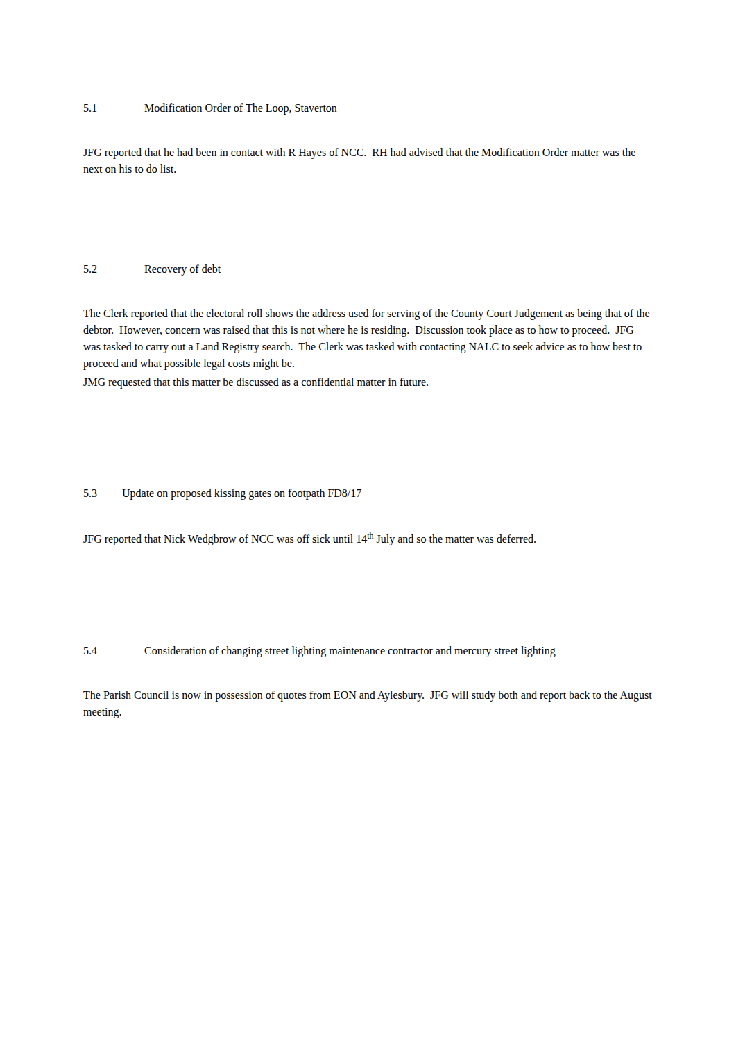5.1 Modification Order of The Loop, Staverton
JFG reported that he had been in contact with R Hayes of NCC. RH had advised that the Modification Order matter was the next on his to do list.
5.2 Recovery of debt
The Clerk reported that the electoral roll shows the address used for serving of the County Court Judgement as being that of the debtor. However, concern was raised that this is not where he is residing. Discussion took place as to how to proceed. JFG was tasked to carry out a Land Registry search. The Clerk was tasked with contacting NALC to seek advice as to how best to proceed and what possible legal costs might be.
JMG requested that this matter be discussed as a confidential matter in future.
5.3 Update on proposed kissing gates on footpath FD8/17
JFG reported that Nick Wedgbrow of NCC was off sick until 14th July and so the matter was deferred.
5.4 Consideration of changing street lighting maintenance contractor and mercury street lighting
The Parish Council is now in possession of quotes from EON and Aylesbury. JFG will study both and report back to the August meeting.